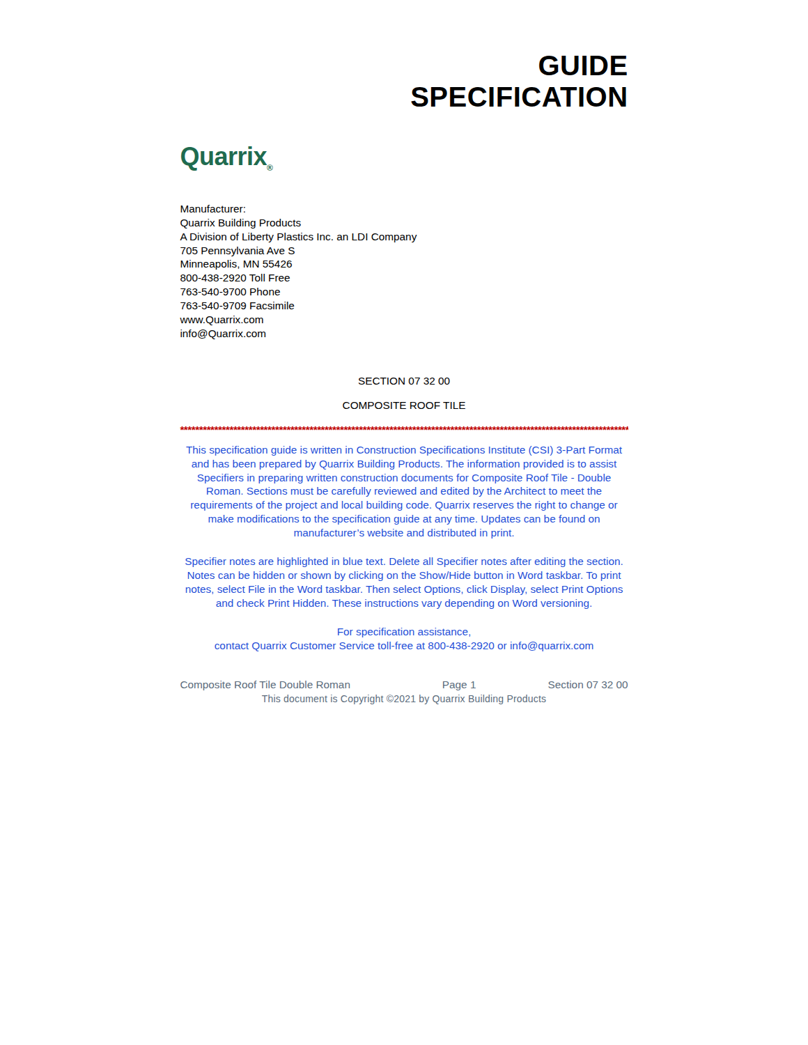GUIDE
SPECIFICATION
Quarrix®
Manufacturer:
Quarrix Building Products
A Division of Liberty Plastics Inc. an LDI Company
705 Pennsylvania Ave S
Minneapolis, MN 55426
800-438-2920 Toll Free
763-540-9700 Phone
763-540-9709 Facsimile
www.Quarrix.com
info@Quarrix.com
SECTION 07 32 00
COMPOSITE ROOF TILE
***********************************************************************************************************************
This specification guide is written in Construction Specifications Institute (CSI) 3-Part Format and has been prepared by Quarrix Building Products. The information provided is to assist Specifiers in preparing written construction documents for Composite Roof Tile - Double Roman. Sections must be carefully reviewed and edited by the Architect to meet the requirements of the project and local building code. Quarrix reserves the right to change or make modifications to the specification guide at any time. Updates can be found on manufacturer’s website and distributed in print.
Specifier notes are highlighted in blue text. Delete all Specifier notes after editing the section. Notes can be hidden or shown by clicking on the Show/Hide button in Word taskbar. To print notes, select File in the Word taskbar. Then select Options, click Display, select Print Options and check Print Hidden. These instructions vary depending on Word versioning.
For specification assistance,
contact Quarrix Customer Service toll-free at 800-438-2920 or info@quarrix.com
Composite Roof Tile Double Roman
Page 1
Section 07 32 00
This document is Copyright ©2021 by Quarrix Building Products